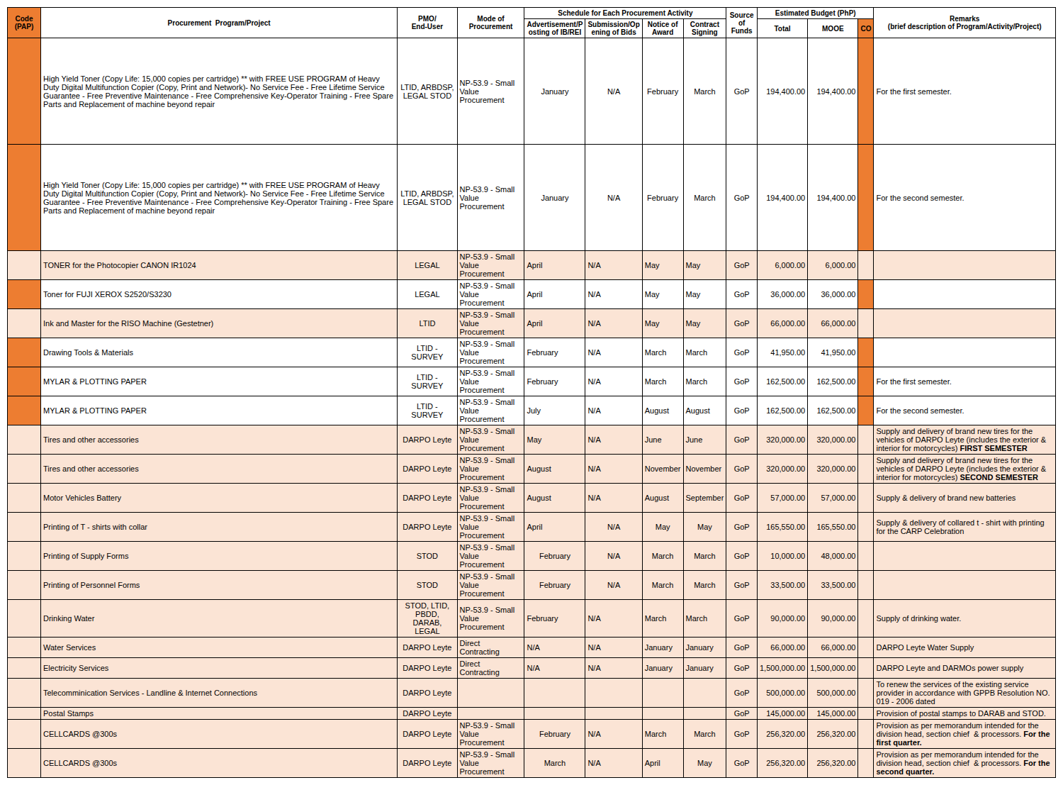| Code (PAP) | Procurement Program/Project | PMO/ End-User | Mode of Procurement | Schedule for Each Procurement Activity | Source of Funds | Estimated Budget (PhP) | Remarks (brief description of Program/Activity/Project) |
| --- | --- | --- | --- | --- | --- | --- | --- |
| Advertisement/P osting of IB/REI | Submission/Op ening of Bids | Notice of Award | Contract Signing | Total | MOOE | CO |
| | High Yield Toner (Copy Life: 15,000 copies per cartridge) ** with FREE USE PROGRAM of Heavy Duty Digital Multifunction Copier (Copy, Print and Network)- No Service Fee - Free Lifetime Service Guarantee - Free Preventive Maintenance - Free Comprehensive Key-Operator Training - Free Spare Parts and Replacement of machine beyond repair | LTID, ARBDSP, LEGAL STOD | NP-53.9 - Small Value Procurement | January | N/A | February | March | GoP | 194,400.00 | 194,400.00 | | For the first semester. |
| | High Yield Toner (Copy Life: 15,000 copies per cartridge) ** with FREE USE PROGRAM of Heavy Duty Digital Multifunction Copier (Copy, Print and Network)- No Service Fee - Free Lifetime Service Guarantee - Free Preventive Maintenance - Free Comprehensive Key-Operator Training - Free Spare Parts and Replacement of machine beyond repair | LTID, ARBDSP, LEGAL STOD | NP-53.9 - Small Value Procurement | January | N/A | February | March | GoP | 194,400.00 | 194,400.00 | | For the second semester. |
| | TONER for the Photocopier CANON IR1024 | LEGAL | NP-53.9 - Small Value Procurement | April | N/A | May | May | GoP | 6,000.00 | 6,000.00 | | |
| | Toner for FUJI XEROX S2520/S3230 | LEGAL | NP-53.9 - Small Value Procurement | April | N/A | May | May | GoP | 36,000.00 | 36,000.00 | | |
| | Ink and Master for the RISO Machine (Gestetner) | LTID | NP-53.9 - Small Value Procurement | April | N/A | May | May | GoP | 66,000.00 | 66,000.00 | | |
| | Drawing Tools & Materials | LTID - SURVEY | NP-53.9 - Small Value Procurement | February | N/A | March | March | GoP | 41,950.00 | 41,950.00 | | |
| | MYLAR & PLOTTING PAPER | LTID - SURVEY | NP-53.9 - Small Value Procurement | February | N/A | March | March | GoP | 162,500.00 | 162,500.00 | | For the first semester. |
| | MYLAR & PLOTTING PAPER | LTID - SURVEY | NP-53.9 - Small Value Procurement | July | N/A | August | August | GoP | 162,500.00 | 162,500.00 | | For the second semester. |
| | Tires and other accessories | DARPO Leyte | NP-53.9 - Small Value Procurement | May | N/A | June | June | GoP | 320,000.00 | 320,000.00 | | Supply and delivery of brand new tires for the vehicles of DARPO Leyte (includes the exterior & interior for motorcycles) FIRST SEMESTER |
| | Tires and other accessories | DARPO Leyte | NP-53.9 - Small Value Procurement | August | N/A | November | November | GoP | 320,000.00 | 320,000.00 | | Supply and delivery of brand new tires for the vehicles of DARPO Leyte (includes the exterior & interior for motorcycles) SECOND SEMESTER |
| | Motor Vehicles Battery | DARPO Leyte | NP-53.9 - Small Value Procurement | August | N/A | August | September | GoP | 57,000.00 | 57,000.00 | | Supply & delivery of brand new batteries |
| | Printing of T - shirts with collar | DARPO Leyte | NP-53.9 - Small Value Procurement | April | N/A | May | May | GoP | 165,550.00 | 165,550.00 | | Supply & delivery of collared t - shirt with printing for the CARP Celebration |
| | Printing of Supply Forms | STOD | NP-53.9 - Small Value Procurement | February | N/A | March | March | GoP | 10,000.00 | 48,000.00 | | |
| | Printing of Personnel Forms | STOD | NP-53.9 - Small Value Procurement | February | N/A | March | March | GoP | 33,500.00 | 33,500.00 | | |
| | Drinking Water | STOD, LTID, PBDD, DARAB, LEGAL | NP-53.9 - Small Value Procurement | February | N/A | March | March | GoP | 90,000.00 | 90,000.00 | | Supply of drinking water. |
| | Water Services | DARPO Leyte | Direct Contracting | N/A | N/A | January | January | GoP | 66,000.00 | 66,000.00 | | DARPO Leyte Water Supply |
| | Electricity Services | DARPO Leyte | Direct Contracting | N/A | N/A | January | January | GoP | 1,500,000.00 | 1,500,000.00 | | DARPO Leyte and DARMOs power supply |
| | Telecomminication Services - Landline & Internet Connections | DARPO Leyte | | | | | | GoP | 500,000.00 | 500,000.00 | | To renew the services of the existing service provider in accordance with GPPB Resolution NO. 019 - 2006 dated |
| | Postal Stamps | DARPO Leyte | | | | | | GoP | 145,000.00 | 145,000.00 | | Provision of postal stamps to DARAB and STOD. |
| | CELLCARDS @300s | DARPO Leyte | NP-53.9 - Small Value Procurement | February | N/A | March | March | GoP | 256,320.00 | 256,320.00 | | Provision as per memorandum intended for the division head, section chief & processors. For the first quarter. |
| | CELLCARDS @300s | DARPO Leyte | NP-53.9 - Small Value Procurement | March | N/A | April | May | GoP | 256,320.00 | 256,320.00 | | Provision as per memorandum intended for the division head, section chief & processors. For the second quarter. |